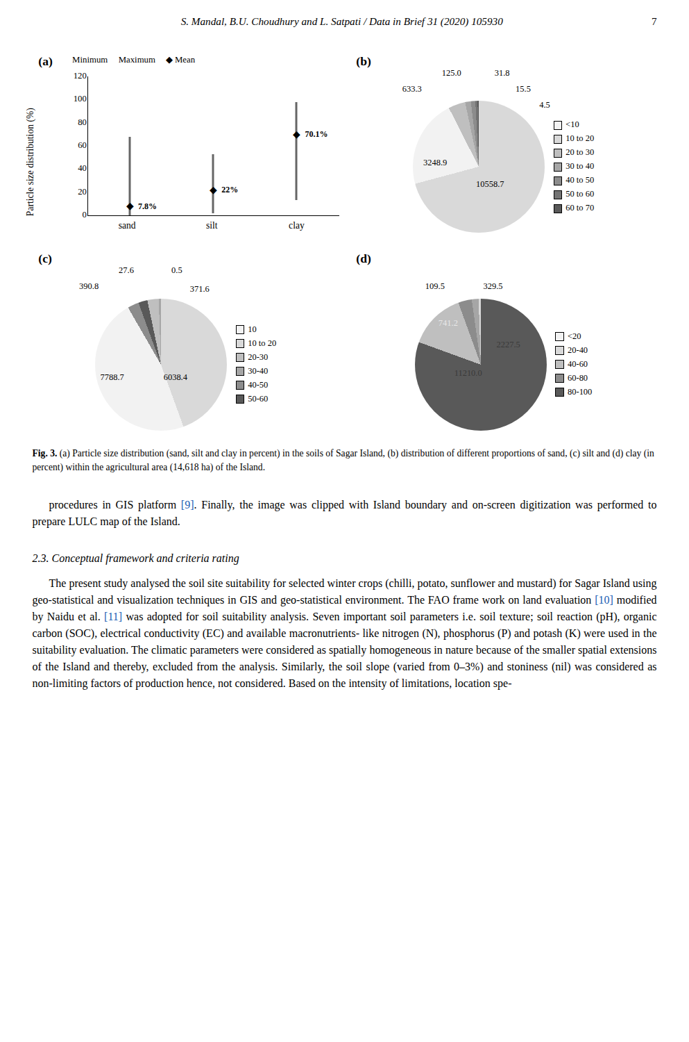S. Mandal, B.U. Choudhury and L. Satpati / Data in Brief 31 (2020) 105930 7
(a)
Particle size distribution (%)
Minimum Maximum Mean
120 100 80 60 40 20 0
◆
7.8%
◆
22%
◆
70.1%
sand silt clay
(b)
3248.9 10558.7 633.3 125.0 31.8 15.5 4.5
<10
10 to 20
20 to 30
30 to 40
40 to 50
50 to 60
60 to 70
(c)
7788.7 6038.4 390.8 27.6 0.5 371.6
10
10 to 20
20-30
30-40
40-50
50-60
(d)
11210.0 2227.5 741.2 109.5 329.5
<20
20-40
40-60
60-80
80-100
Fig. 3. (a) Particle size distribution (sand, silt and clay in percent) in the soils of Sagar Island, (b) distribution of different proportions of sand, (c) silt and (d) clay (in percent) within the agricultural area (14,618 ha) of the Island.
procedures in GIS platform [9]. Finally, the image was clipped with Island boundary and on-screen digitization was performed to prepare LULC map of the Island.
2.3. Conceptual framework and criteria rating
The present study analysed the soil site suitability for selected winter crops (chilli, potato, sunflower and mustard) for Sagar Island using geo-statistical and visualization techniques in GIS and geo-statistical environment. The FAO frame work on land evaluation [10] modified by Naidu et al. [11] was adopted for soil suitability analysis. Seven important soil parameters i.e. soil texture; soil reaction (pH), organic carbon (SOC), electrical conductivity (EC) and available macronutrients- like nitrogen (N), phosphorus (P) and potash (K) were used in the suitability evaluation. The climatic parameters were considered as spatially homogeneous in nature because of the smaller spatial extensions of the Island and thereby, excluded from the analysis. Similarly, the soil slope (varied from 0–3%) and stoniness (nil) was considered as non-limiting factors of production hence, not considered. Based on the intensity of limitations, location spe-